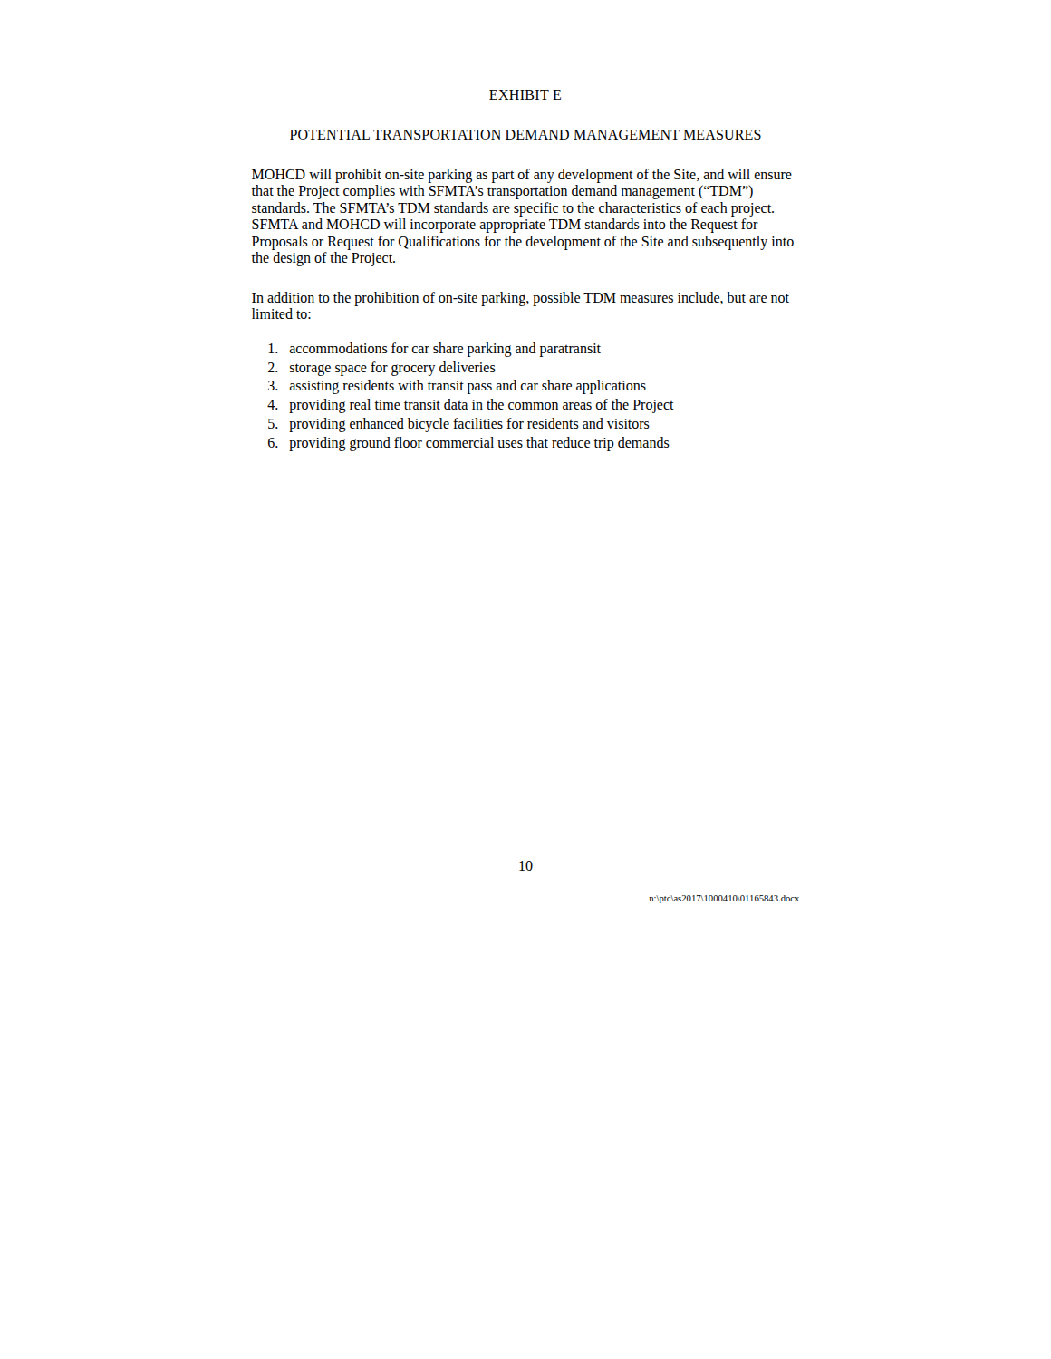EXHIBIT E
POTENTIAL TRANSPORTATION DEMAND MANAGEMENT MEASURES
MOHCD will prohibit on-site parking as part of any development of the Site, and will ensure that the Project complies with SFMTA’s transportation demand management (“TDM”) standards. The SFMTA’s TDM standards are specific to the characteristics of each project. SFMTA and MOHCD will incorporate appropriate TDM standards into the Request for Proposals or Request for Qualifications for the development of the Site and subsequently into the design of the Project.
In addition to the prohibition of on-site parking, possible TDM measures include, but are not limited to:
accommodations for car share parking and paratransit
storage space for grocery deliveries
assisting residents with transit pass and car share applications
providing real time transit data in the common areas of the Project
providing enhanced bicycle facilities for residents and visitors
providing ground floor commercial uses that reduce trip demands
10
n:\ptc\as2017\1000410\01165843.docx